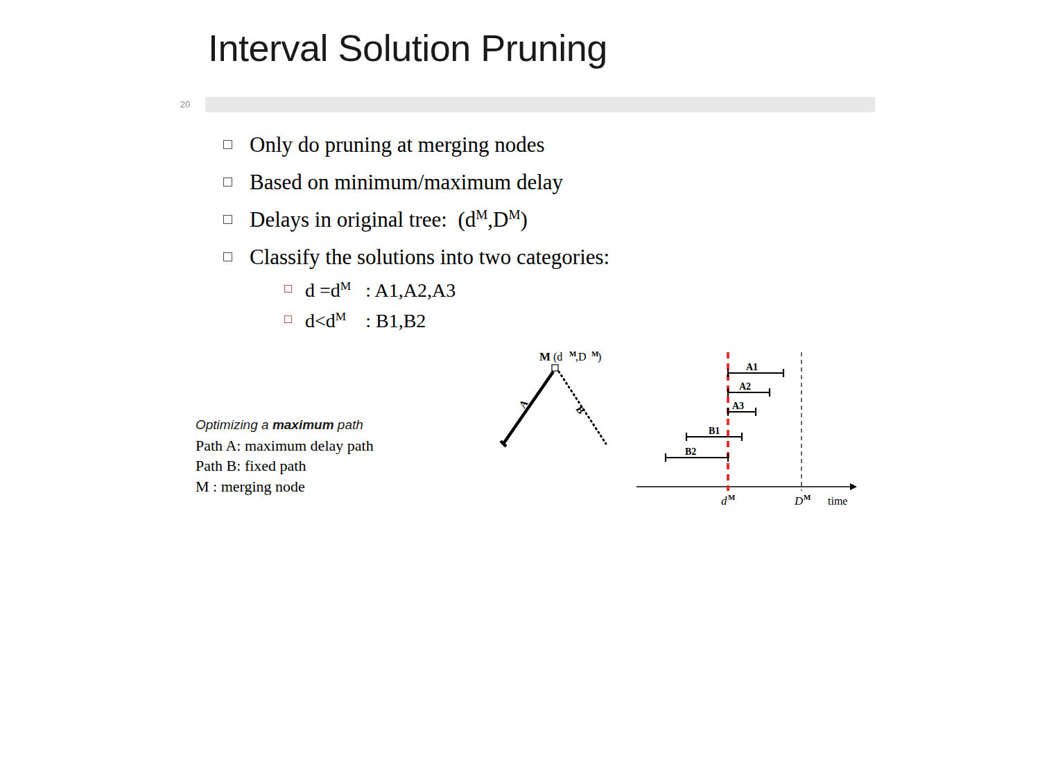Interval Solution Pruning
20
Only do pruning at merging nodes
Based on minimum/maximum delay
Delays in original tree: (dM,DM)
Classify the solutions into two categories:
d =dM : A1,A2,A3
d<dM : B1,B2
Optimizing a maximum path
Path A: maximum delay path
Path B: fixed path
M : merging node
M (d M ,D M ) A B A1 A2 A3 B1 B2 d M D M time